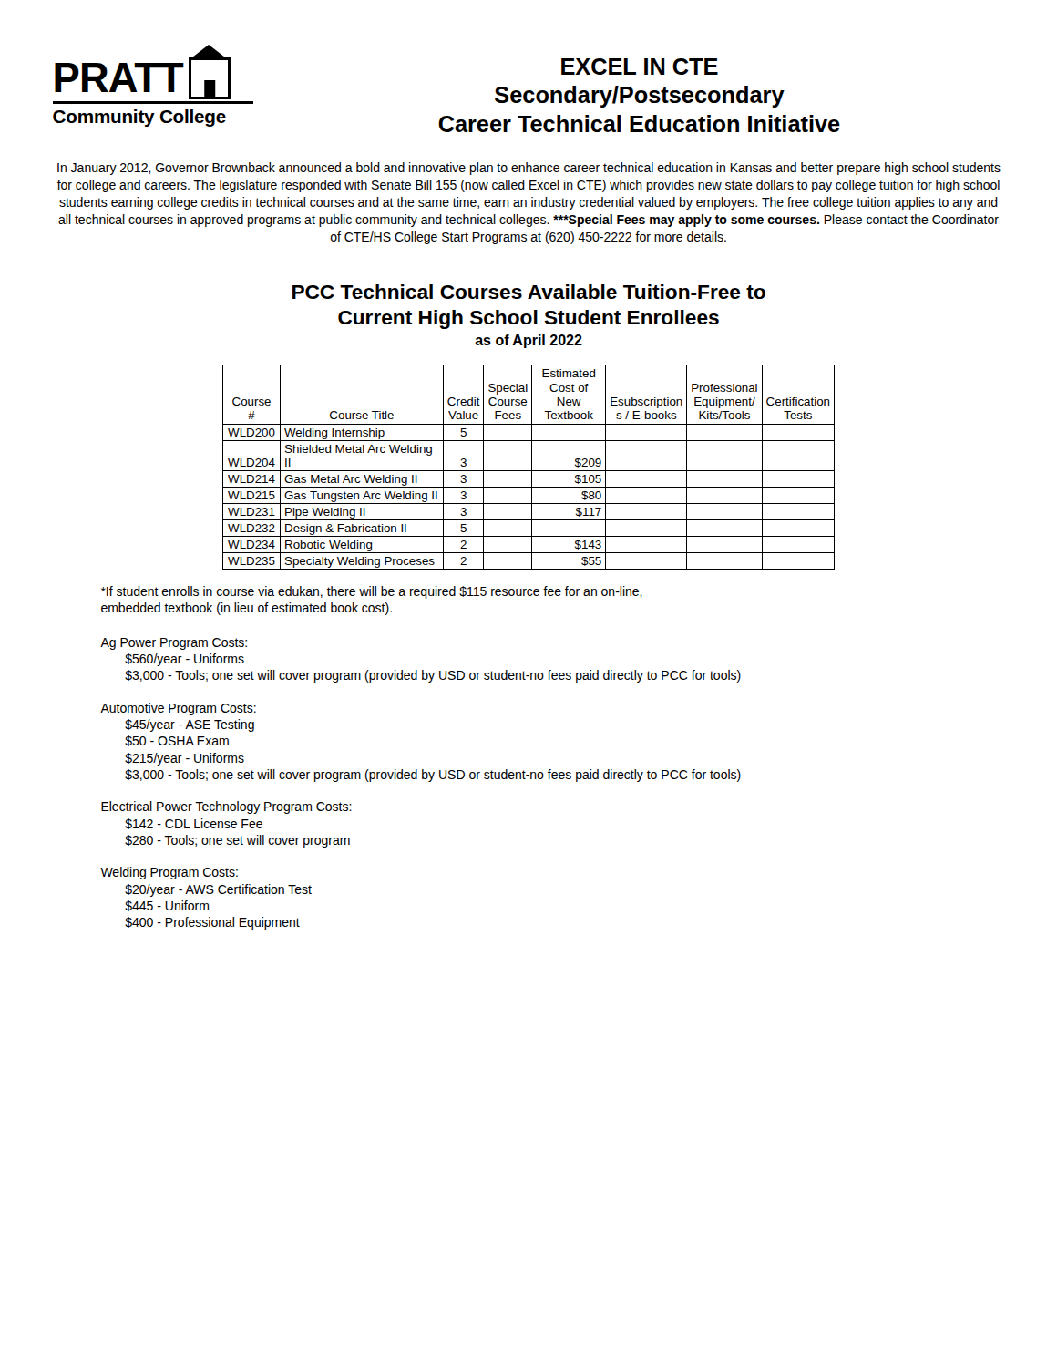PRATT
Community College
EXCEL IN CTE
Secondary/Postsecondary
Career Technical Education Initiative
In January 2012, Governor Brownback announced a bold and innovative plan to enhance career technical education in Kansas and better prepare high school students for college and careers. The legislature responded with Senate Bill 155 (now called Excel in CTE) which provides new state dollars to pay college tuition for high school students earning college credits in technical courses and at the same time, earn an industry credential valued by employers. The free college tuition applies to any and all technical courses in approved programs at public community and technical colleges. ***Special Fees may apply to some courses. Please contact the Coordinator of CTE/HS College Start Programs at (620) 450-2222 for more details.
PCC Technical Courses Available Tuition-Free to
Current High School Student Enrollees
as of April 2022
| Course # | Course Title | Credit Value | Special Course Fees | Estimated Cost of New Textbook | Esubscription s / E-books | Professional Equipment/ Kits/Tools | Certification Tests |
| --- | --- | --- | --- | --- | --- | --- | --- |
| WLD200 | Welding Internship | 5 | | | | | |
| WLD204 | Shielded Metal Arc Welding II | 3 | | $209 | | | |
| WLD214 | Gas Metal Arc Welding II | 3 | | $105 | | | |
| WLD215 | Gas Tungsten Arc Welding II | 3 | | $80 | | | |
| WLD231 | Pipe Welding II | 3 | | $117 | | | |
| WLD232 | Design & Fabrication II | 5 | | | | | |
| WLD234 | Robotic Welding | 2 | | $143 | | | |
| WLD235 | Specialty Welding Proceses | 2 | | $55 | | | |
*If student enrolls in course via edukan, there will be a required $115 resource fee for an on-line,
embedded textbook (in lieu of estimated book cost).
Ag Power Program Costs:
$560/year - Uniforms
$3,000 - Tools; one set will cover program (provided by USD or student-no fees paid directly to PCC for tools)
Automotive Program Costs:
$45/year - ASE Testing
$50 - OSHA Exam
$215/year - Uniforms
$3,000 - Tools; one set will cover program (provided by USD or student-no fees paid directly to PCC for tools)
Electrical Power Technology Program Costs:
$142 - CDL License Fee
$280 - Tools; one set will cover program
Welding Program Costs:
$20/year - AWS Certification Test
$445 - Uniform
$400 - Professional Equipment